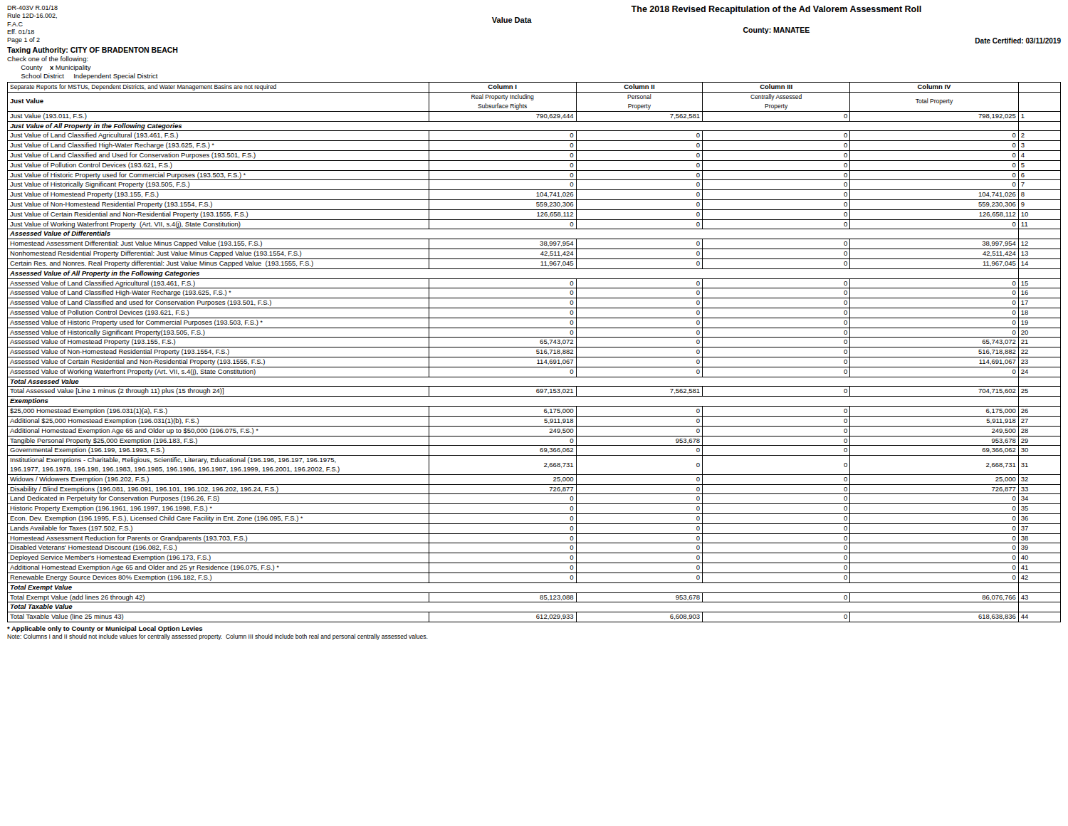DR-403V R.01/18
Rule 12D-16.002,
F.A.C
Eff. 01/18
Page 1 of 2
Taxing Authority: CITY OF BRADENTON BEACH
Check one of the following:
County x Municipality
School District Independent Special District
The 2018 Revised Recapitulation of the Ad Valorem Assessment Roll
Value Data
County: MANATEE
Date Certified: 03/11/2019
| Separate Reports for MSTUs, Dependent Districts, and Water Management Basins are not required | Column I | Column II | Column III | Column IV | |
| Just Value | Real Property Including Subsurface Rights | Personal Property | Centrally Assessed Property | Total Property | |
| Just Value (193.011, F.S.) | 790,629,444 | 7,562,581 | 0 | 798,192,025 | 1 |
| Just Value of All Property in the Following Categories | |
| Just Value of Land Classified Agricultural (193.461, F.S.) | 0 | 0 | 0 | 0 | 2 |
| Just Value of Land Classified High-Water Recharge (193.625, F.S.) * | 0 | 0 | 0 | 0 | 3 |
| Just Value of Land Classified and Used for Conservation Purposes (193.501, F.S.) | 0 | 0 | 0 | 0 | 4 |
| Just Value of Pollution Control Devices (193.621, F.S.) | 0 | 0 | 0 | 0 | 5 |
| Just Value of Historic Property used for Commercial Purposes (193.503, F.S.) * | 0 | 0 | 0 | 0 | 6 |
| Just Value of Historically Significant Property (193.505, F.S.) | 0 | 0 | 0 | 0 | 7 |
| Just Value of Homestead Property (193.155, F.S.) | 104,741,026 | 0 | 0 | 104,741,026 | 8 |
| Just Value of Non-Homestead Residential Property (193.1554, F.S.) | 559,230,306 | 0 | 0 | 559,230,306 | 9 |
| Just Value of Certain Residential and Non-Residential Property (193.1555, F.S.) | 126,658,112 | 0 | 0 | 126,658,112 | 10 |
| Just Value of Working Waterfront Property (Art. VII, s.4(j), State Constitution) | 0 | 0 | 0 | 0 | 11 |
| Assessed Value of Differentials | |
| Homestead Assessment Differential: Just Value Minus Capped Value (193.155, F.S.) | 38,997,954 | 0 | 0 | 38,997,954 | 12 |
| Nonhomestead Residential Property Differential: Just Value Minus Capped Value (193.1554, F.S.) | 42,511,424 | 0 | 0 | 42,511,424 | 13 |
| Certain Res. and Nonres. Real Property differential: Just Value Minus Capped Value (193.1555, F.S.) | 11,967,045 | 0 | 0 | 11,967,045 | 14 |
| Assessed Value of All Property in the Following Categories | |
| Assessed Value of Land Classified Agricultural (193.461, F.S.) | 0 | 0 | 0 | 0 | 15 |
| Assessed Value of Land Classified High-Water Recharge (193.625, F.S.) * | 0 | 0 | 0 | 0 | 16 |
| Assessed Value of Land Classified and used for Conservation Purposes (193.501, F.S.) | 0 | 0 | 0 | 0 | 17 |
| Assessed Value of Pollution Control Devices (193.621, F.S.) | 0 | 0 | 0 | 0 | 18 |
| Assessed Value of Historic Property used for Commercial Purposes (193.503, F.S.) * | 0 | 0 | 0 | 0 | 19 |
| Assessed Value of Historically Significant Property(193.505, F.S.) | 0 | 0 | 0 | 0 | 20 |
| Assessed Value of Homestead Property (193.155, F.S.) | 65,743,072 | 0 | 0 | 65,743,072 | 21 |
| Assessed Value of Non-Homestead Residential Property (193.1554, F.S.) | 516,718,882 | 0 | 0 | 516,718,882 | 22 |
| Assessed Value of Certain Residential and Non-Residential Property (193.1555, F.S.) | 114,691,067 | 0 | 0 | 114,691,067 | 23 |
| Assessed Value of Working Waterfront Property (Art. VII, s.4(j), State Constitution) | 0 | 0 | 0 | 0 | 24 |
| Total Assessed Value | |
| Total Assessed Value [Line 1 minus (2 through 11) plus (15 through 24)] | 697,153,021 | 7,562,581 | 0 | 704,715,602 | 25 |
| Exemptions | |
| $25,000 Homestead Exemption (196.031(1)(a), F.S.) | 6,175,000 | 0 | 0 | 6,175,000 | 26 |
| Additional $25,000 Homestead Exemption (196.031(1)(b), F.S.) | 5,911,918 | 0 | 0 | 5,911,918 | 27 |
| Additional Homestead Exemption Age 65 and Older up to $50,000 (196.075, F.S.) * | 249,500 | 0 | 0 | 249,500 | 28 |
| Tangible Personal Property $25,000 Exemption (196.183, F.S.) | 0 | 953,678 | 0 | 953,678 | 29 |
| Governmental Exemption (196.199, 196.1993, F.S.) | 69,366,062 | 0 | 0 | 69,366,062 | 30 |
| Institutional Exemptions - Charitable, Religious, Scientific, Literary, Educational (196.196, 196.197, 196.1975, 196.1977, 196.1978, 196.198, 196.1983, 196.1985, 196.1986, 196.1987, 196.1999, 196.2001, 196.2002, F.S.) | 2,668,731 | 0 | 0 | 2,668,731 | 31 |
| Widows / Widowers Exemption (196.202, F.S.) | 25,000 | 0 | 0 | 25,000 | 32 |
| Disability / Blind Exemptions (196.081, 196.091, 196.101, 196.102, 196.202, 196.24, F.S.) | 726,877 | 0 | 0 | 726,877 | 33 |
| Land Dedicated in Perpetuity for Conservation Purposes (196.26, F.S) | 0 | 0 | 0 | 0 | 34 |
| Historic Property Exemption (196.1961, 196.1997, 196.1998, F.S.) * | 0 | 0 | 0 | 0 | 35 |
| Econ. Dev. Exemption (196.1995, F.S.), Licensed Child Care Facility in Ent. Zone (196.095, F.S.) * | 0 | 0 | 0 | 0 | 36 |
| Lands Available for Taxes (197.502, F.S.) | 0 | 0 | 0 | 0 | 37 |
| Homestead Assessment Reduction for Parents or Grandparents (193.703, F.S.) | 0 | 0 | 0 | 0 | 38 |
| Disabled Veterans' Homestead Discount (196.082, F.S.) | 0 | 0 | 0 | 0 | 39 |
| Deployed Service Member's Homestead Exemption (196.173, F.S.) | 0 | 0 | 0 | 0 | 40 |
| Additional Homestead Exemption Age 65 and Older and 25 yr Residence (196.075, F.S.) * | 0 | 0 | 0 | 0 | 41 |
| Renewable Energy Source Devices 80% Exemption (196.182, F.S.) | 0 | 0 | 0 | 0 | 42 |
| Total Exempt Value | |
| Total Exempt Value (add lines 26 through 42) | 85,123,088 | 953,678 | 0 | 86,076,766 | 43 |
| Total Taxable Value | |
| Total Taxable Value (line 25 minus 43) | 612,029,933 | 6,608,903 | 0 | 618,638,836 | 44 |
* Applicable only to County or Municipal Local Option Levies
Note: Columns I and II should not include values for centrally assessed property. Column III should include both real and personal centrally assessed values.